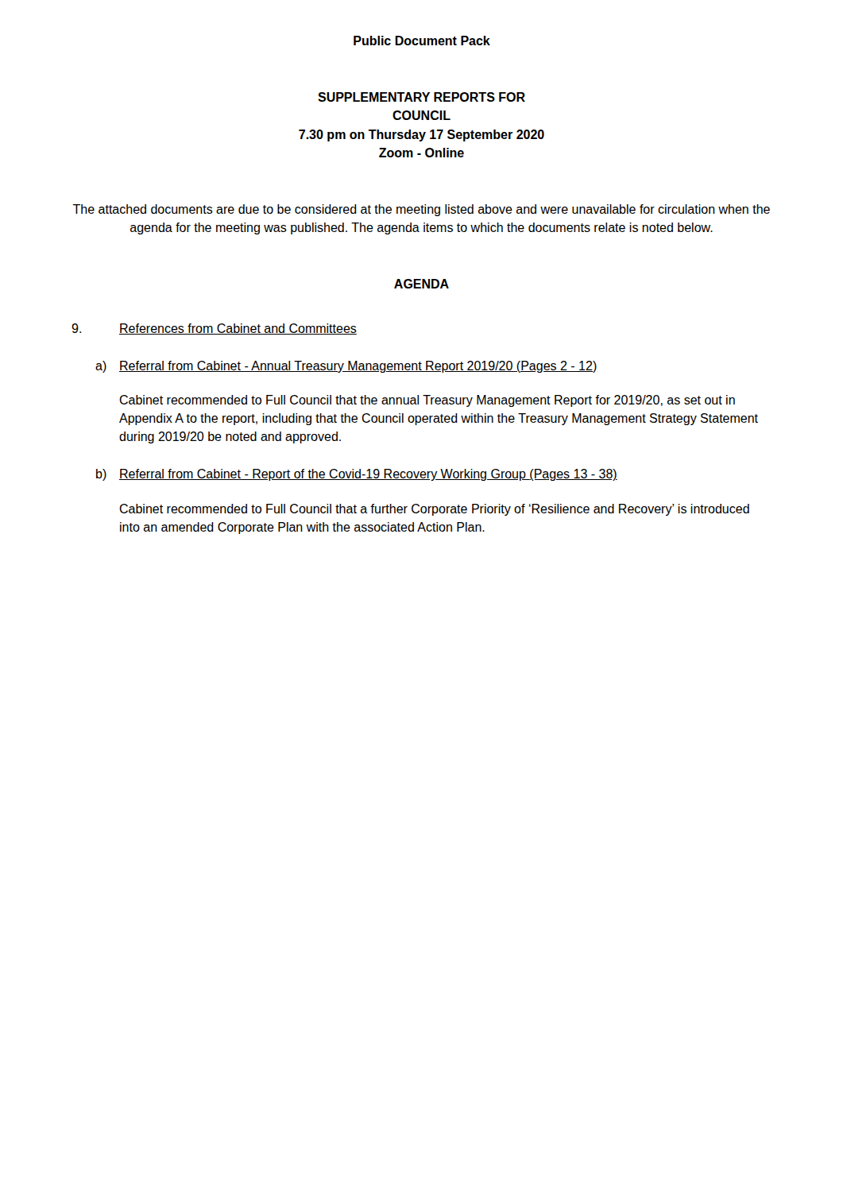Public Document Pack
SUPPLEMENTARY REPORTS FOR
COUNCIL
7.30 pm on Thursday 17 September 2020
Zoom - Online
The attached documents are due to be considered at the meeting listed above and were unavailable for circulation when the agenda for the meeting was published. The agenda items to which the documents relate is noted below.
AGENDA
9.
References from Cabinet and Committees
a)
Referral from Cabinet - Annual Treasury Management Report 2019/20 (Pages 2 - 12)
Cabinet recommended to Full Council that the annual Treasury Management Report for 2019/20, as set out in Appendix A to the report, including that the Council operated within the Treasury Management Strategy Statement during 2019/20 be noted and approved.
b)
Referral from Cabinet - Report of the Covid-19 Recovery Working Group (Pages 13 - 38)
Cabinet recommended to Full Council that a further Corporate Priority of ‘Resilience and Recovery’ is introduced into an amended Corporate Plan with the associated Action Plan.